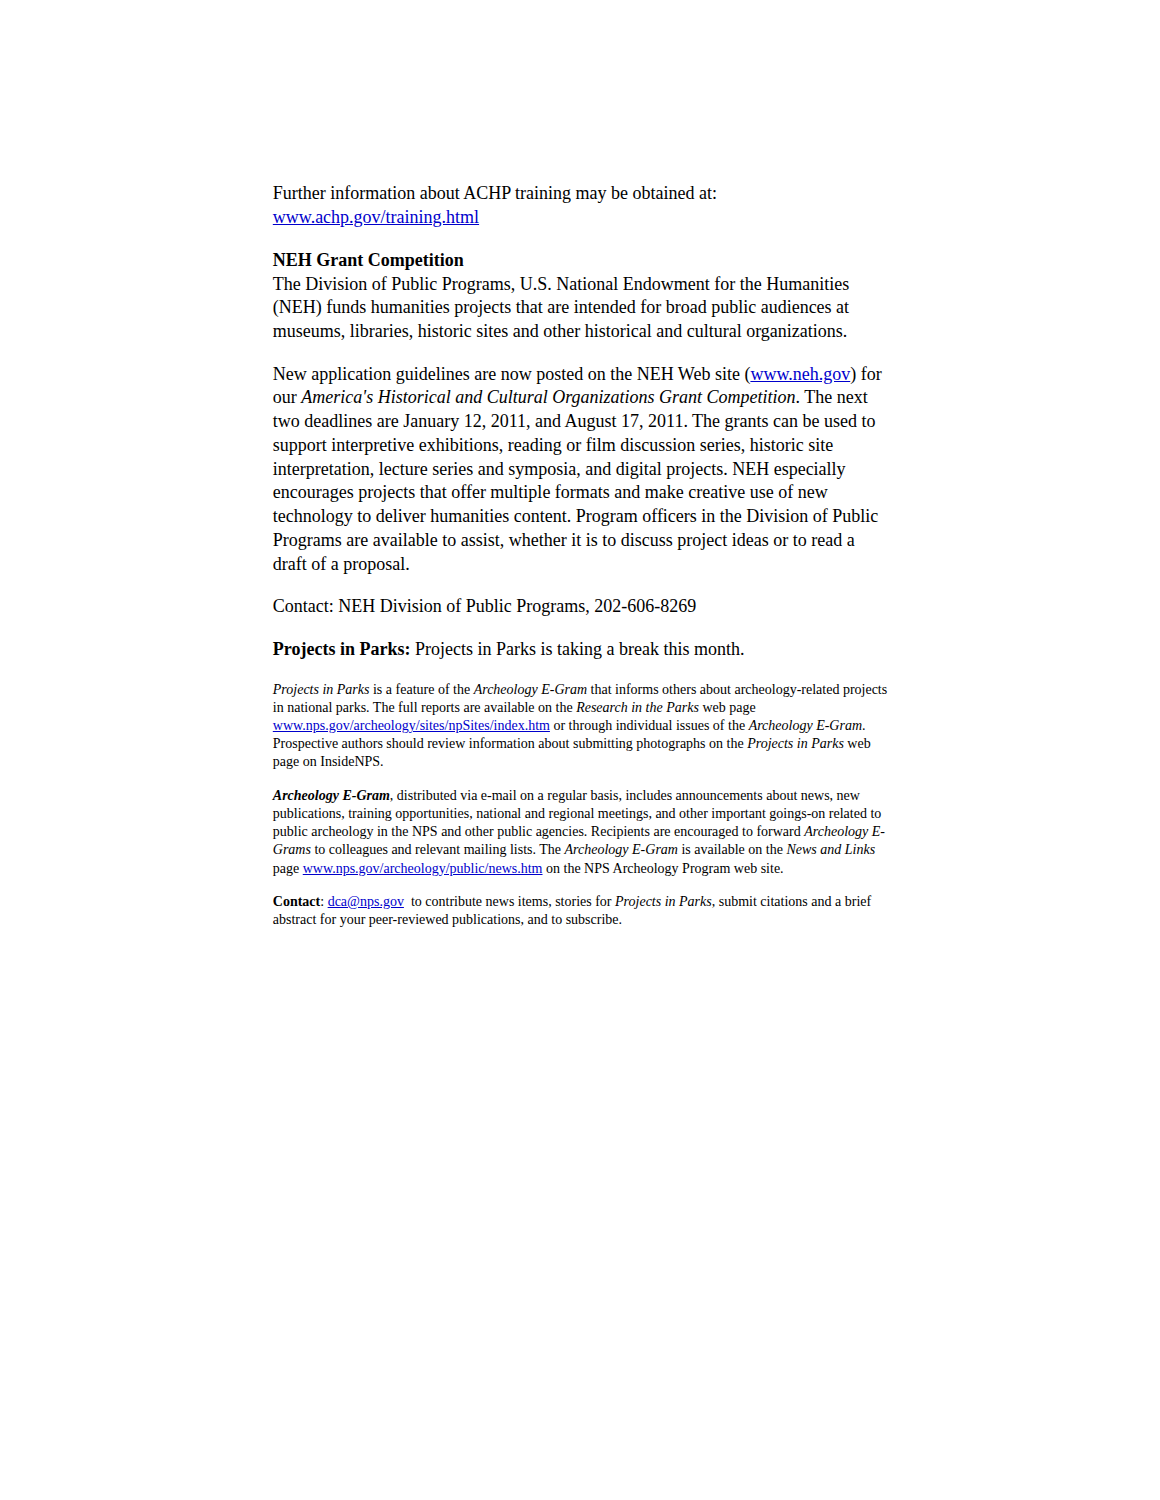Further information about ACHP training may be obtained at: www.achp.gov/training.html
NEH Grant Competition
The Division of Public Programs, U.S. National Endowment for the Humanities (NEH) funds humanities projects that are intended for broad public audiences at museums, libraries, historic sites and other historical and cultural organizations.
New application guidelines are now posted on the NEH Web site (www.neh.gov) for our America's Historical and Cultural Organizations Grant Competition. The next two deadlines are January 12, 2011, and August 17, 2011. The grants can be used to support interpretive exhibitions, reading or film discussion series, historic site interpretation, lecture series and symposia, and digital projects. NEH especially encourages projects that offer multiple formats and make creative use of new technology to deliver humanities content. Program officers in the Division of Public Programs are available to assist, whether it is to discuss project ideas or to read a draft of a proposal.
Contact: NEH Division of Public Programs, 202-606-8269
Projects in Parks: Projects in Parks is taking a break this month.
Projects in Parks is a feature of the Archeology E-Gram that informs others about archeology-related projects in national parks. The full reports are available on the Research in the Parks web page www.nps.gov/archeology/sites/npSites/index.htm or through individual issues of the Archeology E-Gram. Prospective authors should review information about submitting photographs on the Projects in Parks web page on InsideNPS.
Archeology E-Gram, distributed via e-mail on a regular basis, includes announcements about news, new publications, training opportunities, national and regional meetings, and other important goings-on related to public archeology in the NPS and other public agencies. Recipients are encouraged to forward Archeology E-Grams to colleagues and relevant mailing lists. The Archeology E-Gram is available on the News and Links page www.nps.gov/archeology/public/news.htm on the NPS Archeology Program web site.
Contact: dca@nps.gov to contribute news items, stories for Projects in Parks, submit citations and a brief abstract for your peer-reviewed publications, and to subscribe.